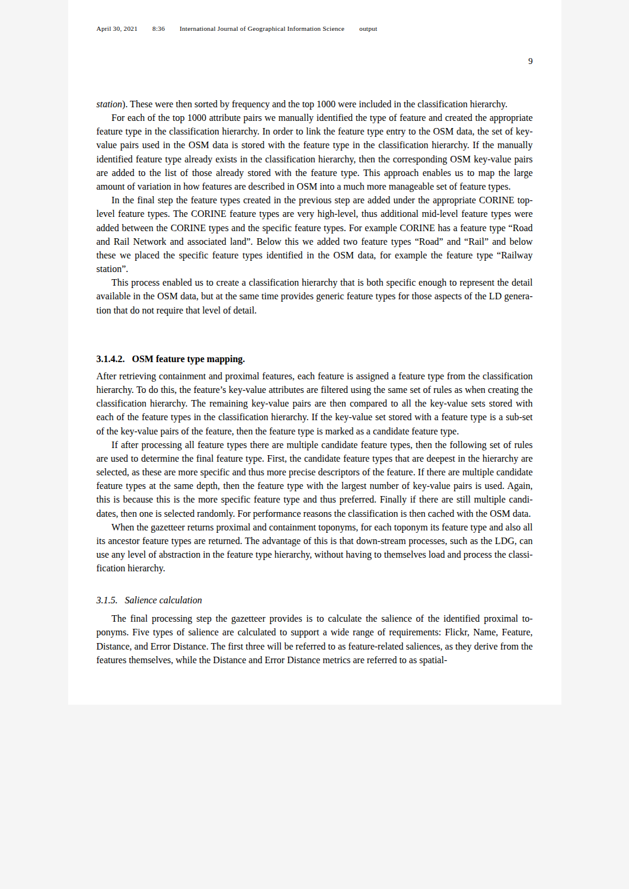April 30, 20218:36 International Journal of Geographical Information Science output
9
station). These were then sorted by frequency and the top 1000 were included in the classification hierarchy.
For each of the top 1000 attribute pairs we manually identified the type of feature and created the appropriate feature type in the classification hierarchy. In order to link the feature type entry to the OSM data, the set of key-value pairs used in the OSM data is stored with the feature type in the classification hierarchy. If the manually identified feature type already exists in the classification hierarchy, then the corresponding OSM key-value pairs are added to the list of those already stored with the feature type. This approach enables us to map the large amount of variation in how features are described in OSM into a much more manageable set of feature types.
In the final step the feature types created in the previous step are added under the appropriate CORINE top-level feature types. The CORINE feature types are very high-level, thus additional mid-level feature types were added between the CORINE types and the specific feature types. For example CORINE has a feature type “Road and Rail Network and associated land”. Below this we added two feature types “Road” and “Rail” and below these we placed the specific feature types identified in the OSM data, for example the feature type “Railway station”.
This process enabled us to create a classification hierarchy that is both specific enough to represent the detail available in the OSM data, but at the same time provides generic feature types for those aspects of the LD generation that do not require that level of detail.
3.1.4.2. OSM feature type mapping.
After retrieving containment and proximal features, each feature is assigned a feature type from the classification hierarchy. To do this, the feature’s key-value attributes are filtered using the same set of rules as when creating the classification hierarchy. The remaining key-value pairs are then compared to all the key-value sets stored with each of the feature types in the classification hierarchy. If the key-value set stored with a feature type is a sub-set of the key-value pairs of the feature, then the feature type is marked as a candidate feature type.
If after processing all feature types there are multiple candidate feature types, then the following set of rules are used to determine the final feature type. First, the candidate feature types that are deepest in the hierarchy are selected, as these are more specific and thus more precise descriptors of the feature. If there are multiple candidate feature types at the same depth, then the feature type with the largest number of key-value pairs is used. Again, this is because this is the more specific feature type and thus preferred. Finally if there are still multiple candidates, then one is selected randomly. For performance reasons the classification is then cached with the OSM data.
When the gazetteer returns proximal and containment toponyms, for each toponym its feature type and also all its ancestor feature types are returned. The advantage of this is that down-stream processes, such as the LDG, can use any level of abstraction in the feature type hierarchy, without having to themselves load and process the classification hierarchy.
3.1.5. Salience calculation
The final processing step the gazetteer provides is to calculate the salience of the identified proximal toponyms. Five types of salience are calculated to support a wide range of requirements: Flickr, Name, Feature, Distance, and Error Distance. The first three will be referred to as feature-related saliences, as they derive from the features themselves, while the Distance and Error Distance metrics are referred to as spatial-